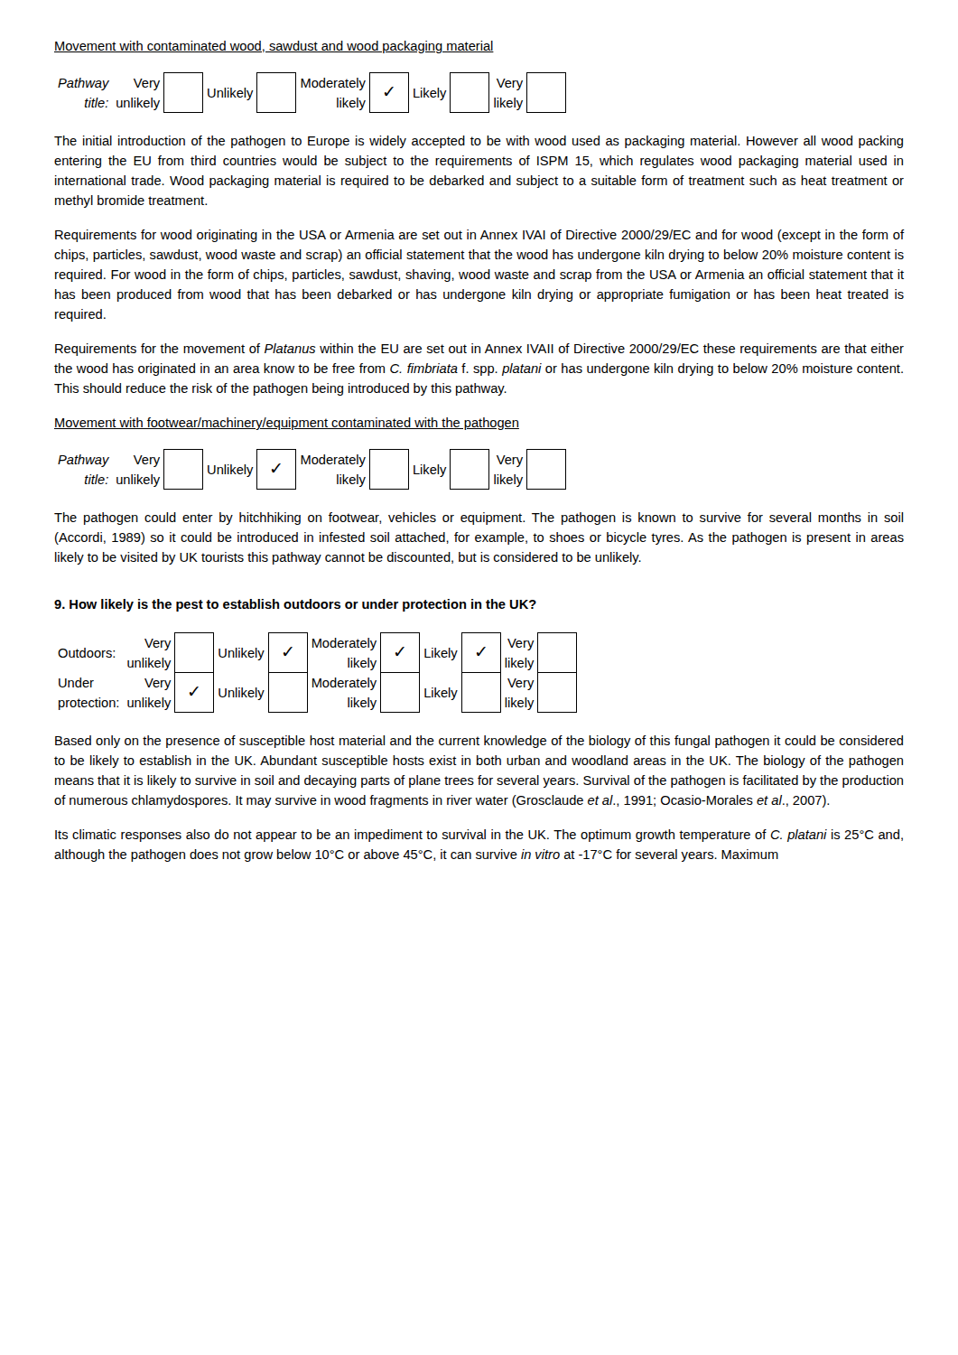Movement with contaminated wood, sawdust and wood packaging material
| Pathway title: | Very unlikely | | Unlikely | | Moderately likely | ✓ | Likely | | Very likely | |
The initial introduction of the pathogen to Europe is widely accepted to be with wood used as packaging material. However all wood packing entering the EU from third countries would be subject to the requirements of ISPM 15, which regulates wood packaging material used in international trade. Wood packaging material is required to be debarked and subject to a suitable form of treatment such as heat treatment or methyl bromide treatment.
Requirements for wood originating in the USA or Armenia are set out in Annex IVAI of Directive 2000/29/EC and for wood (except in the form of chips, particles, sawdust, wood waste and scrap) an official statement that the wood has undergone kiln drying to below 20% moisture content is required. For wood in the form of chips, particles, sawdust, shaving, wood waste and scrap from the USA or Armenia an official statement that it has been produced from wood that has been debarked or has undergone kiln drying or appropriate fumigation or has been heat treated is required.
Requirements for the movement of Platanus within the EU are set out in Annex IVAII of Directive 2000/29/EC these requirements are that either the wood has originated in an area know to be free from C. fimbriata f. spp. platani or has undergone kiln drying to below 20% moisture content. This should reduce the risk of the pathogen being introduced by this pathway.
Movement with footwear/machinery/equipment contaminated with the pathogen
| Pathway title: | Very unlikely | | Unlikely | ✓ | Moderately likely | | Likely | | Very likely | |
The pathogen could enter by hitchhiking on footwear, vehicles or equipment. The pathogen is known to survive for several months in soil (Accordi, 1989) so it could be introduced in infested soil attached, for example, to shoes or bicycle tyres. As the pathogen is present in areas likely to be visited by UK tourists this pathway cannot be discounted, but is considered to be unlikely.
9. How likely is the pest to establish outdoors or under protection in the UK?
| Outdoors: | Very unlikely | | Unlikely | ✓ | Moderately likely | ✓ | Likely | ✓ | Very likely | |
| Under protection: | Very unlikely | ✓ | Unlikely | | Moderately likely | | Likely | | Very likely | |
Based only on the presence of susceptible host material and the current knowledge of the biology of this fungal pathogen it could be considered to be likely to establish in the UK. Abundant susceptible hosts exist in both urban and woodland areas in the UK. The biology of the pathogen means that it is likely to survive in soil and decaying parts of plane trees for several years. Survival of the pathogen is facilitated by the production of numerous chlamydospores. It may survive in wood fragments in river water (Grosclaude et al., 1991; Ocasio-Morales et al., 2007).
Its climatic responses also do not appear to be an impediment to survival in the UK. The optimum growth temperature of C. platani is 25°C and, although the pathogen does not grow below 10°C or above 45°C, it can survive in vitro at -17°C for several years. Maximum